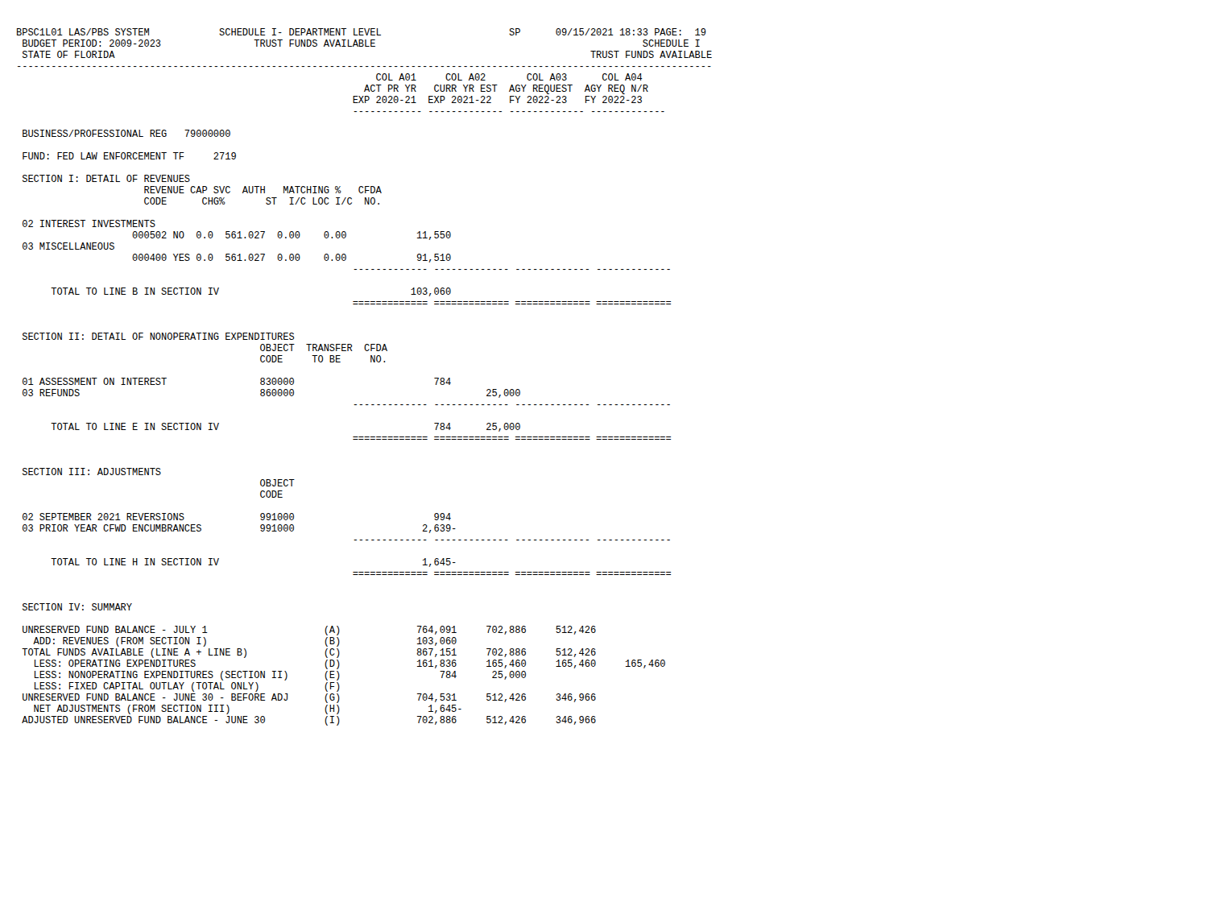BPSC1L01 LAS/PBS SYSTEM SCHEDULE I- DEPARTMENT LEVEL SP 09/15/2021 18:33 PAGE: 19 BUDGET PERIOD: 2009-2023 TRUST FUNDS AVAILABLE SCHEDULE I STATE OF FLORIDA TRUST FUNDS AVAILABLE ------------------------------------------------------------------------------------------------------------------------ COL A01 COL A02 COL A03 COL A04 ACT PR YR CURR YR EST AGY REQUEST AGY REQ N/R EXP 2020-21 EXP 2021-22 FY 2022-23 FY 2022-23 ------------ ------------- ------------- ------------- BUSINESS/PROFESSIONAL REG 79000000 FUND: FED LAW ENFORCEMENT TF 2719 SECTION I: DETAIL OF REVENUES REVENUE CAP SVC AUTH MATCHING % CFDA CODE CHG% ST I/C LOC I/C NO. 02 INTEREST INVESTMENTS 000502 NO 0.0 561.027 0.00 0.00 11,550 03 MISCELLANEOUS 000400 YES 0.0 561.027 0.00 0.00 91,510 ------------- ------------- ------------- ------------- TOTAL TO LINE B IN SECTION IV 103,060 ============= ============= ============= ============= SECTION II: DETAIL OF NONOPERATING EXPENDITURES OBJECT TRANSFER CFDA CODE TO BE NO. 01 ASSESSMENT ON INTEREST 830000 784 03 REFUNDS 860000 25,000 ------------- ------------- ------------- ------------- TOTAL TO LINE E IN SECTION IV 784 25,000 ============= ============= ============= ============= SECTION III: ADJUSTMENTS OBJECT CODE 02 SEPTEMBER 2021 REVERSIONS 991000 994 03 PRIOR YEAR CFWD ENCUMBRANCES 991000 2,639- ------------- ------------- ------------- ------------- TOTAL TO LINE H IN SECTION IV 1,645- ============= ============= ============= ============= SECTION IV: SUMMARY UNRESERVED FUND BALANCE - JULY 1 (A) 764,091 702,886 512,426 ADD: REVENUES (FROM SECTION I) (B) 103,060 TOTAL FUNDS AVAILABLE (LINE A + LINE B) (C) 867,151 702,886 512,426 LESS: OPERATING EXPENDITURES (D) 161,836 165,460 165,460 165,460 LESS: NONOPERATING EXPENDITURES (SECTION II) (E) 784 25,000 LESS: FIXED CAPITAL OUTLAY (TOTAL ONLY) (F) UNRESERVED FUND BALANCE - JUNE 30 - BEFORE ADJ (G) 704,531 512,426 346,966 NET ADJUSTMENTS (FROM SECTION III) (H) 1,645- ADJUSTED UNRESERVED FUND BALANCE - JUNE 30 (I) 702,886 512,426 346,966